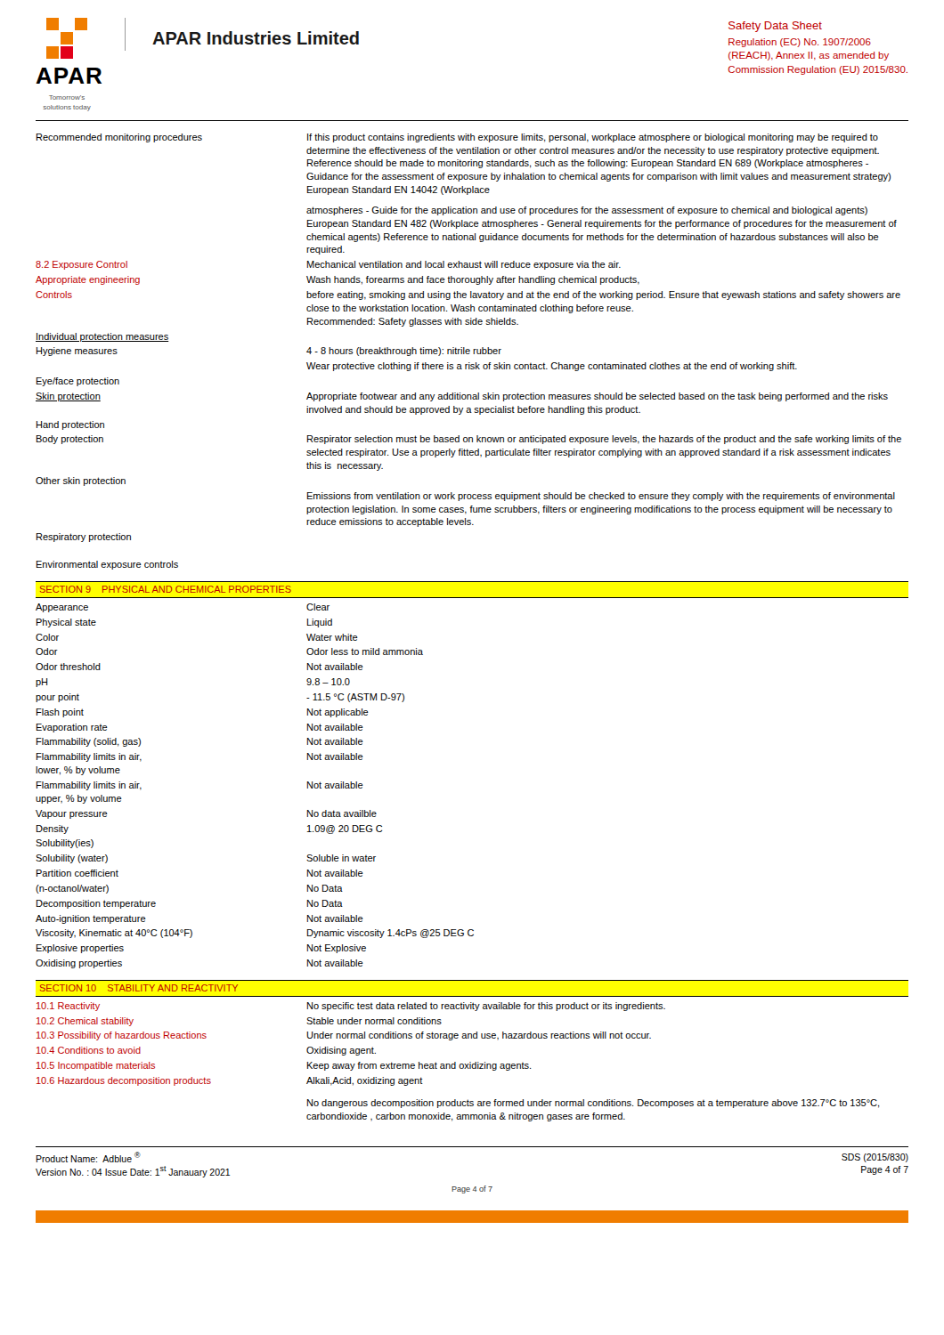APAR
Tomorrow's solutions today
APAR Industries Limited
Safety Data Sheet
Regulation (EC) No. 1907/2006
(REACH), Annex II, as amended by
Commission Regulation (EU) 2015/830.
| Recommended monitoring procedures | If this product contains ingredients with exposure limits, personal, workplace atmosphere or biological monitoring may be required to determine the effectiveness of the ventilation or other control measures and/or the necessity to use respiratory protective equipment. Reference should be made to monitoring standards, such as the following: European Standard EN 689 (Workplace atmospheres - Guidance for the assessment of exposure by inhalation to chemical agents for comparison with limit values and measurement strategy) European Standard EN 14042 (Workplace atmospheres - Guide for the application and use of procedures for the assessment of exposure to chemical and biological agents) European Standard EN 482 (Workplace atmospheres - General requirements for the performance of procedures for the measurement of chemical agents) Reference to national guidance documents for methods for the determination of hazardous substances will also be required. |
| 8.2 Exposure Control | Mechanical ventilation and local exhaust will reduce exposure via the air. |
| Appropriate engineering | Wash hands, forearms and face thoroughly after handling chemical products, |
| Controls | before eating, smoking and using the lavatory and at the end of the working period. Ensure that eyewash stations and safety showers are close to the workstation location. Wash contaminated clothing before reuse. Recommended: Safety glasses with side shields. |
| Individual protection measures | |
| Hygiene measures | 4 - 8 hours (breakthrough time): nitrile rubber |
| | Wear protective clothing if there is a risk of skin contact. Change contaminated clothes at the end of working shift. |
| Eye/face protection | |
| Skin protection | Appropriate footwear and any additional skin protection measures should be selected based on the task being performed and the risks involved and should be approved by a specialist before handling this product. |
| Hand protection | |
| Body protection | Respirator selection must be based on known or anticipated exposure levels, the hazards of the product and the safe working limits of the selected respirator. Use a properly fitted, particulate filter respirator complying with an approved standard if a risk assessment indicates this is necessary. |
| Other skin protection | |
| | Emissions from ventilation or work process equipment should be checked to ensure they comply with the requirements of environmental protection legislation. In some cases, fume scrubbers, filters or engineering modifications to the process equipment will be necessary to reduce emissions to acceptable levels. |
| Respiratory protection | |
| Environmental exposure controls | |
SECTION 9 PHYSICAL AND CHEMICAL PROPERTIES
| Appearance | Clear |
| Physical state | Liquid |
| Color | Water white |
| Odor | Odor less to mild ammonia |
| Odor threshold | Not available |
| pH | 9.8 – 10.0 |
| pour point | - 11.5 °C (ASTM D-97) |
| Flash point | Not applicable |
| Evaporation rate | Not available |
| Flammability (solid, gas) | Not available |
| Flammability limits in air, lower, % by volume | Not available |
| Flammability limits in air, upper, % by volume | Not available |
| Vapour pressure | No data availble |
| Density | 1.09@ 20 DEG C |
| Solubility(ies) | |
| Solubility (water) | Soluble in water |
| Partition coefficient | Not available |
| (n-octanol/water) | No Data |
| Decomposition temperature | No Data |
| Auto-ignition temperature | Not available |
| Viscosity, Kinematic at 40°C (104°F) | Dynamic viscosity 1.4cPs @25 DEG C |
| Explosive properties | Not Explosive |
| Oxidising properties | Not available |
SECTION 10 STABILITY AND REACTIVITY
| 10.1 Reactivity | No specific test data related to reactivity available for this product or its ingredients. |
| 10.2 Chemical stability | Stable under normal conditions |
| 10.3 Possibility of hazardous Reactions | Under normal conditions of storage and use, hazardous reactions will not occur. |
| 10.4 Conditions to avoid | Oxidising agent. |
| 10.5 Incompatible materials | Keep away from extreme heat and oxidizing agents. |
| 10.6 Hazardous decomposition products | Alkali,Acid, oxidizing agent |
| | No dangerous decomposition products are formed under normal conditions. Decomposes at a temperature above 132.7°C to 135°C, carbondioxide , carbon monoxide, ammonia & nitrogen gases are formed. |
Product Name: Adblue ®
Version No. : 04 Issue Date: 1st Janauary 2021
SDS (2015/830)
Page 4 of 7
Page 4 of 7